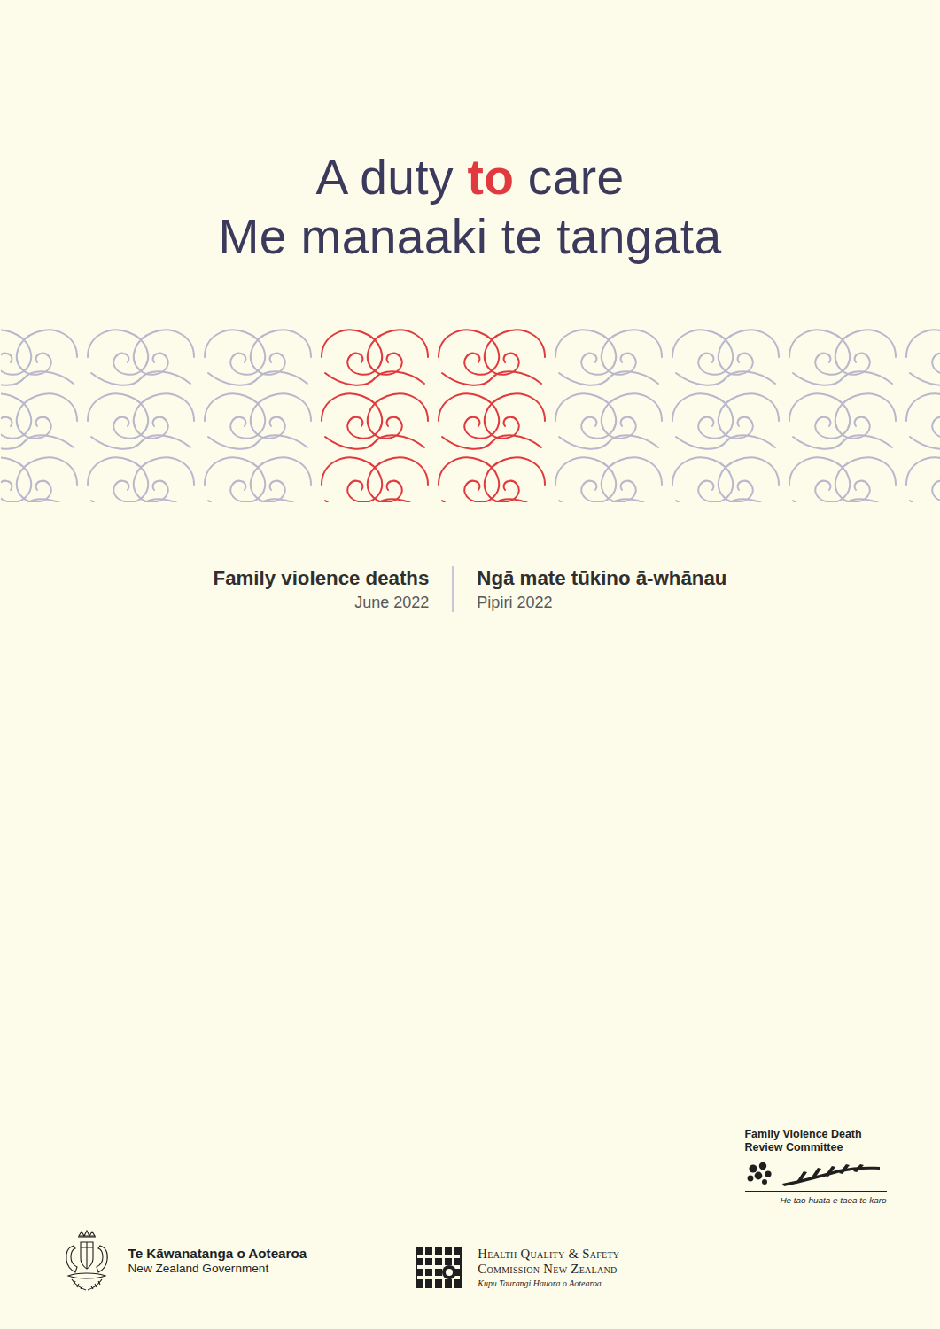A duty to care Me manaaki te tangata
Family violence deaths
June 2022
Ngā mate tūkino ā-whānau
Pipiri 2022
Family Violence Death
Review Committee
He tao huata e taea te karo
Te Kāwanatanga o Aotearoa
New Zealand Government
Health Quality & Safety
Commission New Zealand
Kupu Taurangi Hauora o Aotearoa